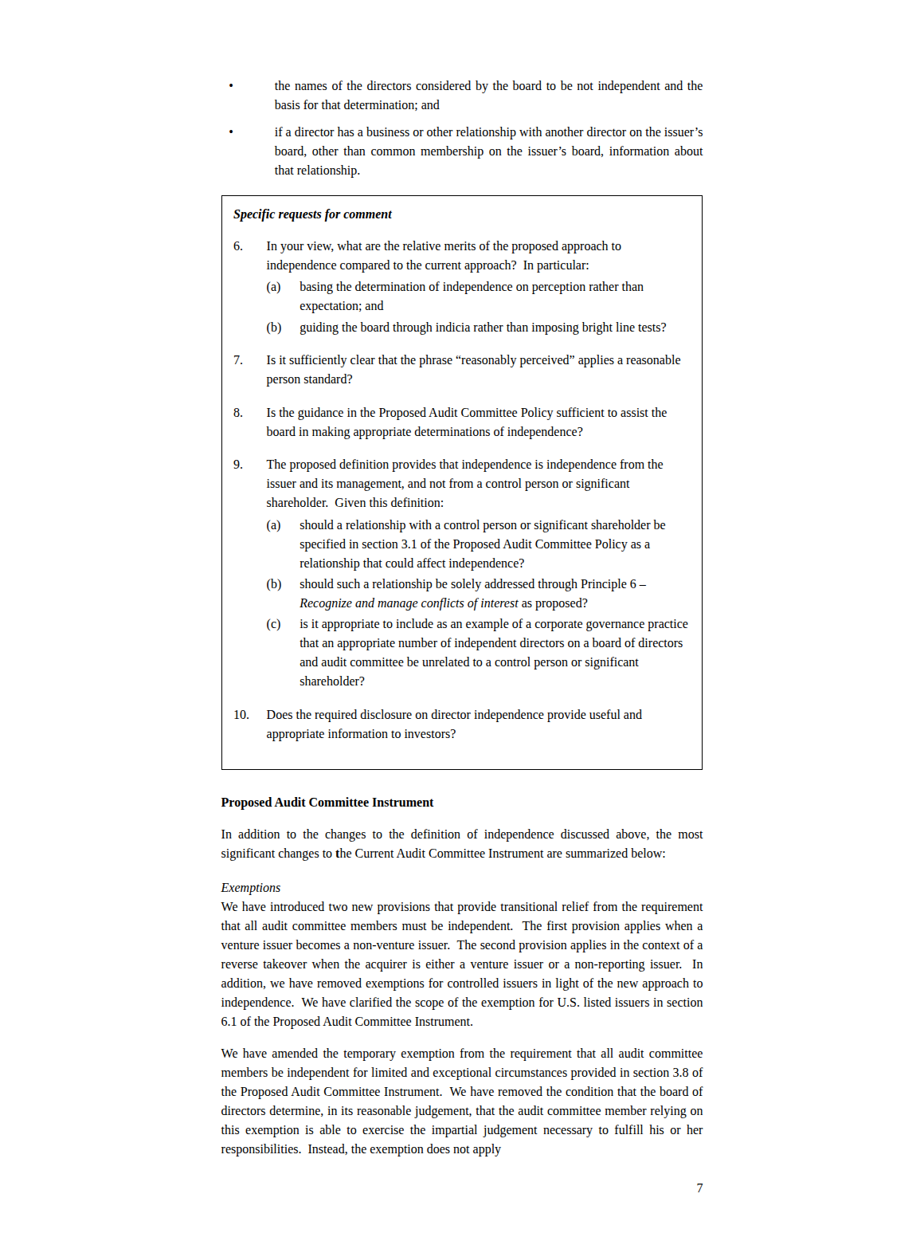the names of the directors considered by the board to be not independent and the basis for that determination; and
if a director has a business or other relationship with another director on the issuer’s board, other than common membership on the issuer’s board, information about that relationship.
Specific requests for comment
6. In your view, what are the relative merits of the proposed approach to independence compared to the current approach? In particular:
(a) basing the determination of independence on perception rather than expectation; and
(b) guiding the board through indicia rather than imposing bright line tests?
7. Is it sufficiently clear that the phrase “reasonably perceived” applies a reasonable person standard?
8. Is the guidance in the Proposed Audit Committee Policy sufficient to assist the board in making appropriate determinations of independence?
9. The proposed definition provides that independence is independence from the issuer and its management, and not from a control person or significant shareholder. Given this definition:
(a) should a relationship with a control person or significant shareholder be specified in section 3.1 of the Proposed Audit Committee Policy as a relationship that could affect independence?
(b) should such a relationship be solely addressed through Principle 6 – Recognize and manage conflicts of interest as proposed?
(c) is it appropriate to include as an example of a corporate governance practice that an appropriate number of independent directors on a board of directors and audit committee be unrelated to a control person or significant shareholder?
10. Does the required disclosure on director independence provide useful and appropriate information to investors?
Proposed Audit Committee Instrument
In addition to the changes to the definition of independence discussed above, the most significant changes to the Current Audit Committee Instrument are summarized below:
Exemptions
We have introduced two new provisions that provide transitional relief from the requirement that all audit committee members must be independent. The first provision applies when a venture issuer becomes a non-venture issuer. The second provision applies in the context of a reverse takeover when the acquirer is either a venture issuer or a non-reporting issuer. In addition, we have removed exemptions for controlled issuers in light of the new approach to independence. We have clarified the scope of the exemption for U.S. listed issuers in section 6.1 of the Proposed Audit Committee Instrument.
We have amended the temporary exemption from the requirement that all audit committee members be independent for limited and exceptional circumstances provided in section 3.8 of the Proposed Audit Committee Instrument. We have removed the condition that the board of directors determine, in its reasonable judgement, that the audit committee member relying on this exemption is able to exercise the impartial judgement necessary to fulfill his or her responsibilities. Instead, the exemption does not apply
7